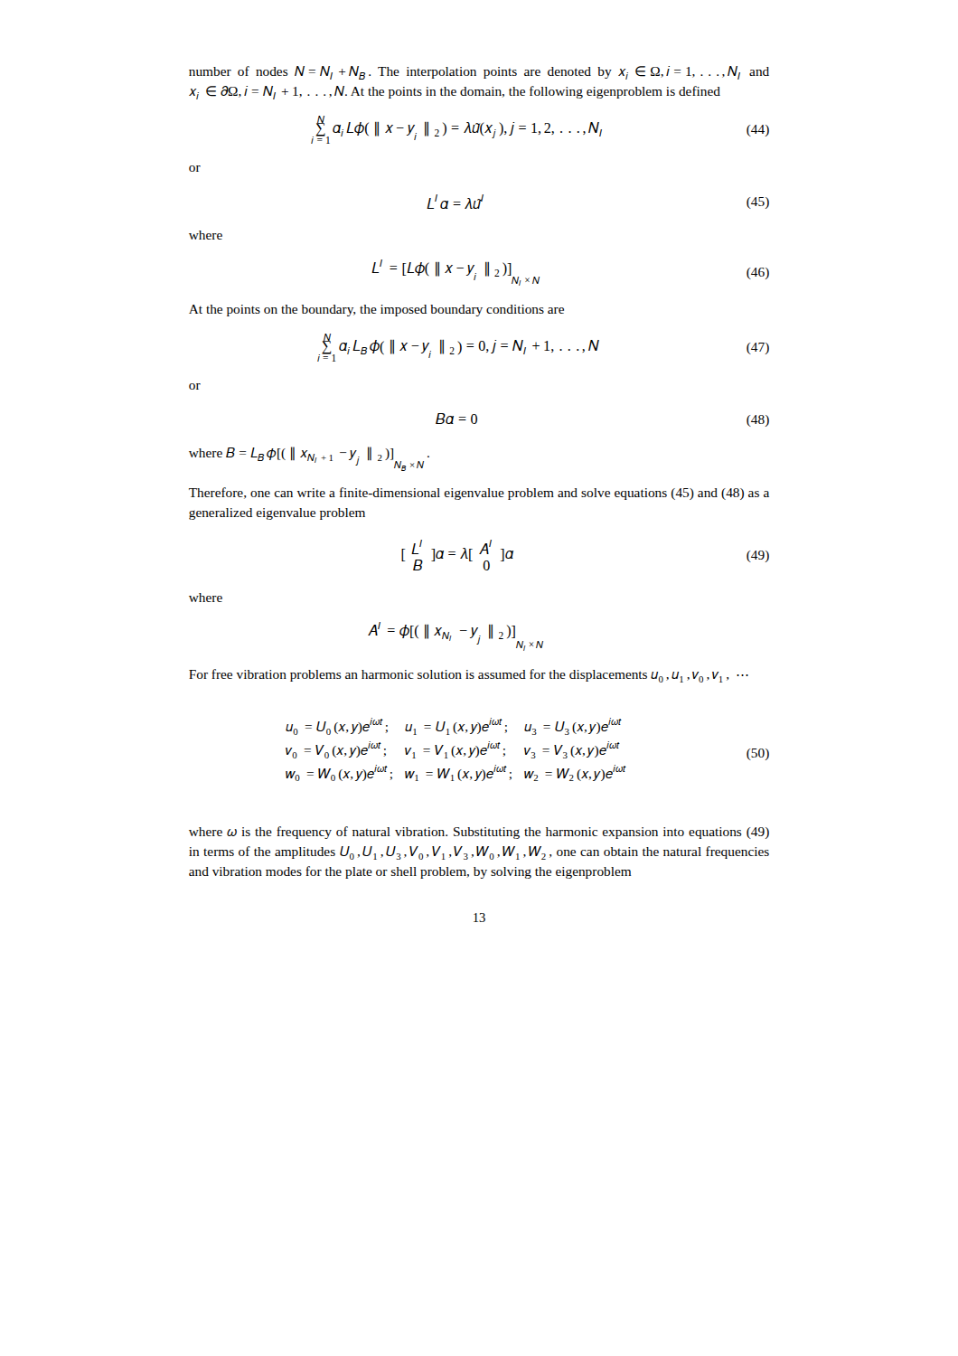number of nodes N=NI+NB. The interpolation points are denoted by xi∈Ω,i=1,...,NI and xi∈∂Ω,i=NI+1,...,N. At the points in the domain, the following eigenproblem is defined
∑ i=1 N αi L ϕ ( ∥x−yi∥⁢2 ) = λ ũ (xj) , j=1,2,...,NI
(44)
or
LI α = λ ũ I
(45)
where
LI = [ Lϕ ( ∥x−yi∥2 ) ] NI×N
(46)
At the points on the boundary, the imposed boundary conditions are
∑ i=1 N αi LB ϕ ( ∥x−yi∥2 ) =0 , j=NI+1,...,N
(47)
or
B α = 0
(48)
where B=LBϕ[(∥xNI+1−yj∥2)]NB×N.
Therefore, one can write a finite-dimensional eigenvalue problem and solve equations (45) and (48) as a generalized eigenvalue problem
[ LI B ] α = λ [ AI 0 ] α
(49)
where
AI = ϕ [ ( ∥xNI−yj∥2 ) ] NI×N
For free vibration problems an harmonic solution is assumed for the displacements u0,u1,v0,v1,⋯
| u 0 = U 0 ( x , y ) e i ω t ; | u 1 = U 1 ( x , y ) e i ω t ; | u 3 = U 3 ( x , y ) e i ω t |
| v 0 = V 0 ( x , y ) e i ω t ; | v 1 = V 1 ( x , y ) e i ω t ; | v 3 = V 3 ( x , y ) e i ω t |
| w 0 = W 0 ( x , y ) e i ω t ; | w 1 = W 1 ( x , y ) e i ω t ; | w 2 = W 2 ( x , y ) e i ω t |
(50)
where ω is the frequency of natural vibration. Substituting the harmonic expansion into equations (49) in terms of the amplitudes U0,U1,U3,V0,V1,V3,W0,W1,W2, one can obtain the natural frequencies and vibration modes for the plate or shell problem, by solving the eigenproblem
13